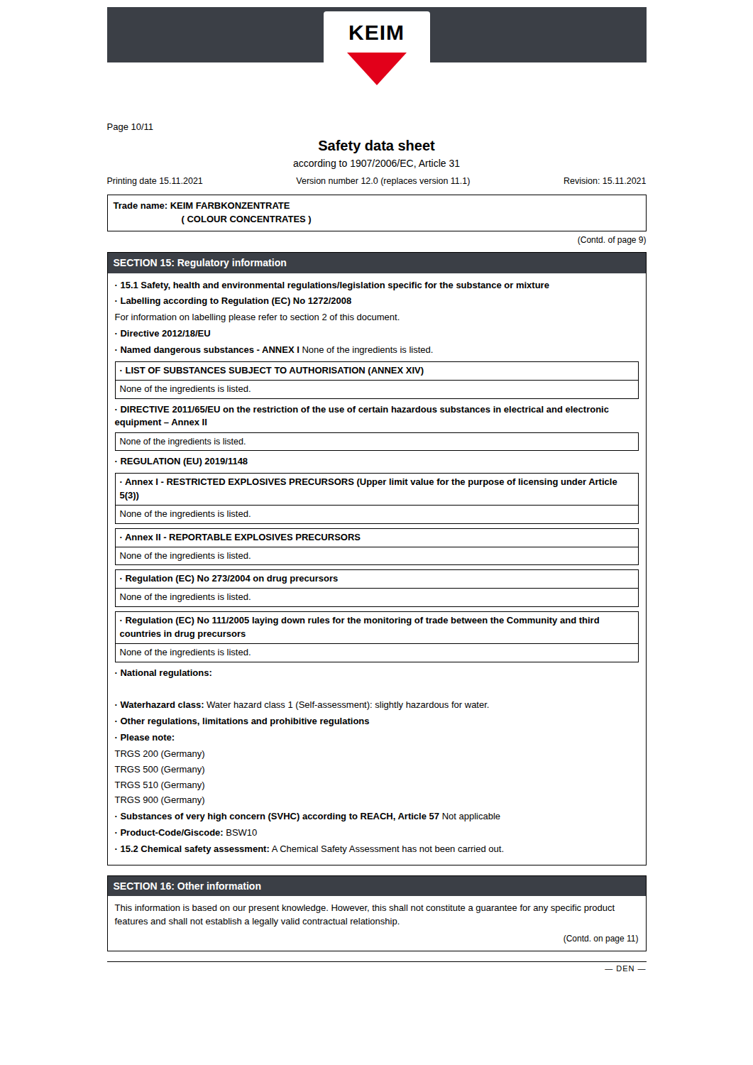KEIM
Page 10/11
Safety data sheet
according to 1907/2006/EC, Article 31
Printing date 15.11.2021 Version number 12.0 (replaces version 11.1) Revision: 15.11.2021
Trade name: KEIM FARBKONZENTRATE
( COLOUR CONCENTRATES )
(Contd. of page 9)
SECTION 15: Regulatory information
15.1 Safety, health and environmental regulations/legislation specific for the substance or mixture
Labelling according to Regulation (EC) No 1272/2008
For information on labelling please refer to section 2 of this document.
Directive 2012/18/EU
Named dangerous substances - ANNEX I None of the ingredients is listed.
· LIST OF SUBSTANCES SUBJECT TO AUTHORISATION (ANNEX XIV)
None of the ingredients is listed.
DIRECTIVE 2011/65/EU on the restriction of the use of certain hazardous substances in electrical and electronic equipment – Annex II
None of the ingredients is listed.
REGULATION (EU) 2019/1148
· Annex I - RESTRICTED EXPLOSIVES PRECURSORS (Upper limit value for the purpose of licensing under Article 5(3))
None of the ingredients is listed.
· Annex II - REPORTABLE EXPLOSIVES PRECURSORS
None of the ingredients is listed.
· Regulation (EC) No 273/2004 on drug precursors
None of the ingredients is listed.
· Regulation (EC) No 111/2005 laying down rules for the monitoring of trade between the Community and third countries in drug precursors
None of the ingredients is listed.
National regulations:
Waterhazard class: Water hazard class 1 (Self-assessment): slightly hazardous for water.
Other regulations, limitations and prohibitive regulations
Please note:
TRGS 200 (Germany)
TRGS 500 (Germany)
TRGS 510 (Germany)
TRGS 900 (Germany)
Substances of very high concern (SVHC) according to REACH, Article 57 Not applicable
Product-Code/Giscode: BSW10
15.2 Chemical safety assessment: A Chemical Safety Assessment has not been carried out.
SECTION 16: Other information
This information is based on our present knowledge. However, this shall not constitute a guarantee for any specific product features and shall not establish a legally valid contractual relationship.
(Contd. on page 11)
— DEN —